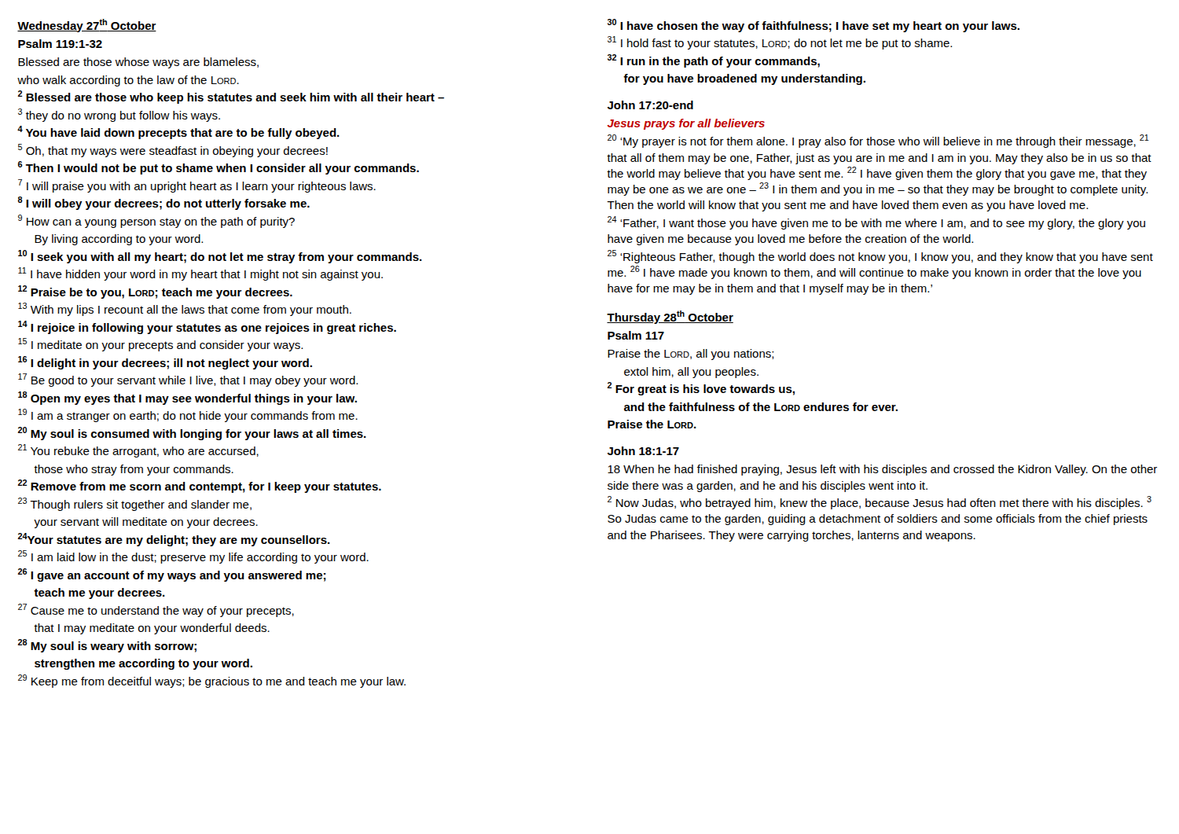Wednesday 27th October
Psalm 119:1-32
Blessed are those whose ways are blameless,
who walk according to the law of the Lord.
2 Blessed are those who keep his statutes and seek him with all their heart –
3 they do no wrong but follow his ways.
4 You have laid down precepts that are to be fully obeyed.
5 Oh, that my ways were steadfast in obeying your decrees!
6 Then I would not be put to shame when I consider all your commands.
7 I will praise you with an upright heart as I learn your righteous laws.
8 I will obey your decrees; do not utterly forsake me.
9 How can a young person stay on the path of purity?
By living according to your word.
10 I seek you with all my heart; do not let me stray from your commands.
11 I have hidden your word in my heart that I might not sin against you.
12 Praise be to you, Lord; teach me your decrees.
13 With my lips I recount all the laws that come from your mouth.
14 I rejoice in following your statutes as one rejoices in great riches.
15 I meditate on your precepts and consider your ways.
16 I delight in your decrees; ill not neglect your word.
17 Be good to your servant while I live, that I may obey your word.
18 Open my eyes that I may see wonderful things in your law.
19 I am a stranger on earth; do not hide your commands from me.
20 My soul is consumed with longing for your laws at all times.
21 You rebuke the arrogant, who are accursed,
those who stray from your commands.
22 Remove from me scorn and contempt, for I keep your statutes.
23 Though rulers sit together and slander me,
your servant will meditate on your decrees.
24Your statutes are my delight; they are my counsellors.
25 I am laid low in the dust; preserve my life according to your word.
26 I gave an account of my ways and you answered me;
teach me your decrees.
27 Cause me to understand the way of your precepts,
that I may meditate on your wonderful deeds.
28 My soul is weary with sorrow;
strengthen me according to your word.
29 Keep me from deceitful ways; be gracious to me and teach me your law.
30 I have chosen the way of faithfulness; I have set my heart on your laws.
31 I hold fast to your statutes, Lord; do not let me be put to shame.
32 I run in the path of your commands,
for you have broadened my understanding.
John 17:20-end
Jesus prays for all believers
20 ‘My prayer is not for them alone. I pray also for those who will believe in me through their message, 21 that all of them may be one, Father, just as you are in me and I am in you. May they also be in us so that the world may believe that you have sent me. 22 I have given them the glory that you gave me, that they may be one as we are one – 23 I in them and you in me – so that they may be brought to complete unity. Then the world will know that you sent me and have loved them even as you have loved me.
24 ‘Father, I want those you have given me to be with me where I am, and to see my glory, the glory you have given me because you loved me before the creation of the world.
25 ‘Righteous Father, though the world does not know you, I know you, and they know that you have sent me. 26 I have made you known to them, and will continue to make you known in order that the love you have for me may be in them and that I myself may be in them.’
Thursday 28th October
Psalm 117
Praise the Lord, all you nations;
extol him, all you peoples.
2 For great is his love towards us,
and the faithfulness of the Lord endures for ever.
Praise the Lord.
John 18:1-17
18 When he had finished praying, Jesus left with his disciples and crossed the Kidron Valley. On the other side there was a garden, and he and his disciples went into it.
2 Now Judas, who betrayed him, knew the place, because Jesus had often met there with his disciples. 3 So Judas came to the garden, guiding a detachment of soldiers and some officials from the chief priests and the Pharisees. They were carrying torches, lanterns and weapons.